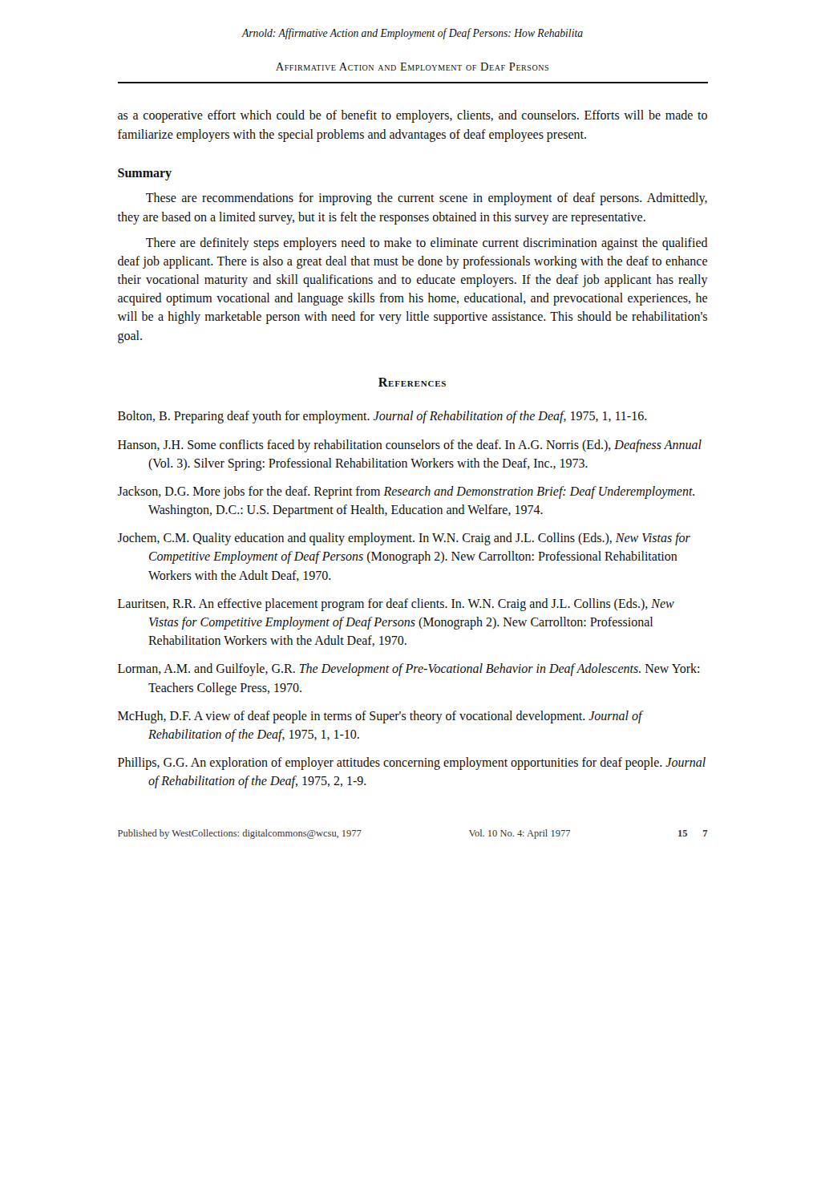Arnold: Affirmative Action and Employment of Deaf Persons: How Rehabilita
Affirmative Action and Employment of Deaf Persons
as a cooperative effort which could be of benefit to employers, clients, and counselors. Efforts will be made to familiarize employers with the special problems and advantages of deaf employees present.
Summary
These are recommendations for improving the current scene in employment of deaf persons. Admittedly, they are based on a limited survey, but it is felt the responses obtained in this survey are representative.
There are definitely steps employers need to make to eliminate current discrimination against the qualified deaf job applicant. There is also a great deal that must be done by professionals working with the deaf to enhance their vocational maturity and skill qualifications and to educate employers. If the deaf job applicant has really acquired optimum vocational and language skills from his home, educational, and prevocational experiences, he will be a highly marketable person with need for very little supportive assistance. This should be rehabilitation's goal.
References
Bolton, B. Preparing deaf youth for employment. Journal of Rehabilitation of the Deaf, 1975, 1, 11-16.
Hanson, J.H. Some conflicts faced by rehabilitation counselors of the deaf. In A.G. Norris (Ed.), Deafness Annual (Vol. 3). Silver Spring: Professional Rehabilitation Workers with the Deaf, Inc., 1973.
Jackson, D.G. More jobs for the deaf. Reprint from Research and Demonstration Brief: Deaf Underemployment. Washington, D.C.: U.S. Department of Health, Education and Welfare, 1974.
Jochem, C.M. Quality education and quality employment. In W.N. Craig and J.L. Collins (Eds.), New Vistas for Competitive Employment of Deaf Persons (Monograph 2). New Carrollton: Professional Rehabilitation Workers with the Adult Deaf, 1970.
Lauritsen, R.R. An effective placement program for deaf clients. In. W.N. Craig and J.L. Collins (Eds.), New Vistas for Competitive Employment of Deaf Persons (Monograph 2). New Carrollton: Professional Rehabilitation Workers with the Adult Deaf, 1970.
Lorman, A.M. and Guilfoyle, G.R. The Development of Pre-Vocational Behavior in Deaf Adolescents. New York: Teachers College Press, 1970.
McHugh, D.F. A view of deaf people in terms of Super's theory of vocational development. Journal of Rehabilitation of the Deaf, 1975, 1, 1-10.
Phillips, G.G. An exploration of employer attitudes concerning employment opportunities for deaf people. Journal of Rehabilitation of the Deaf, 1975, 2, 1-9.
Published by WestCollections: digitalcommons@wcsu, 1977 Vol. 10 No. 4: April 1977 15 7